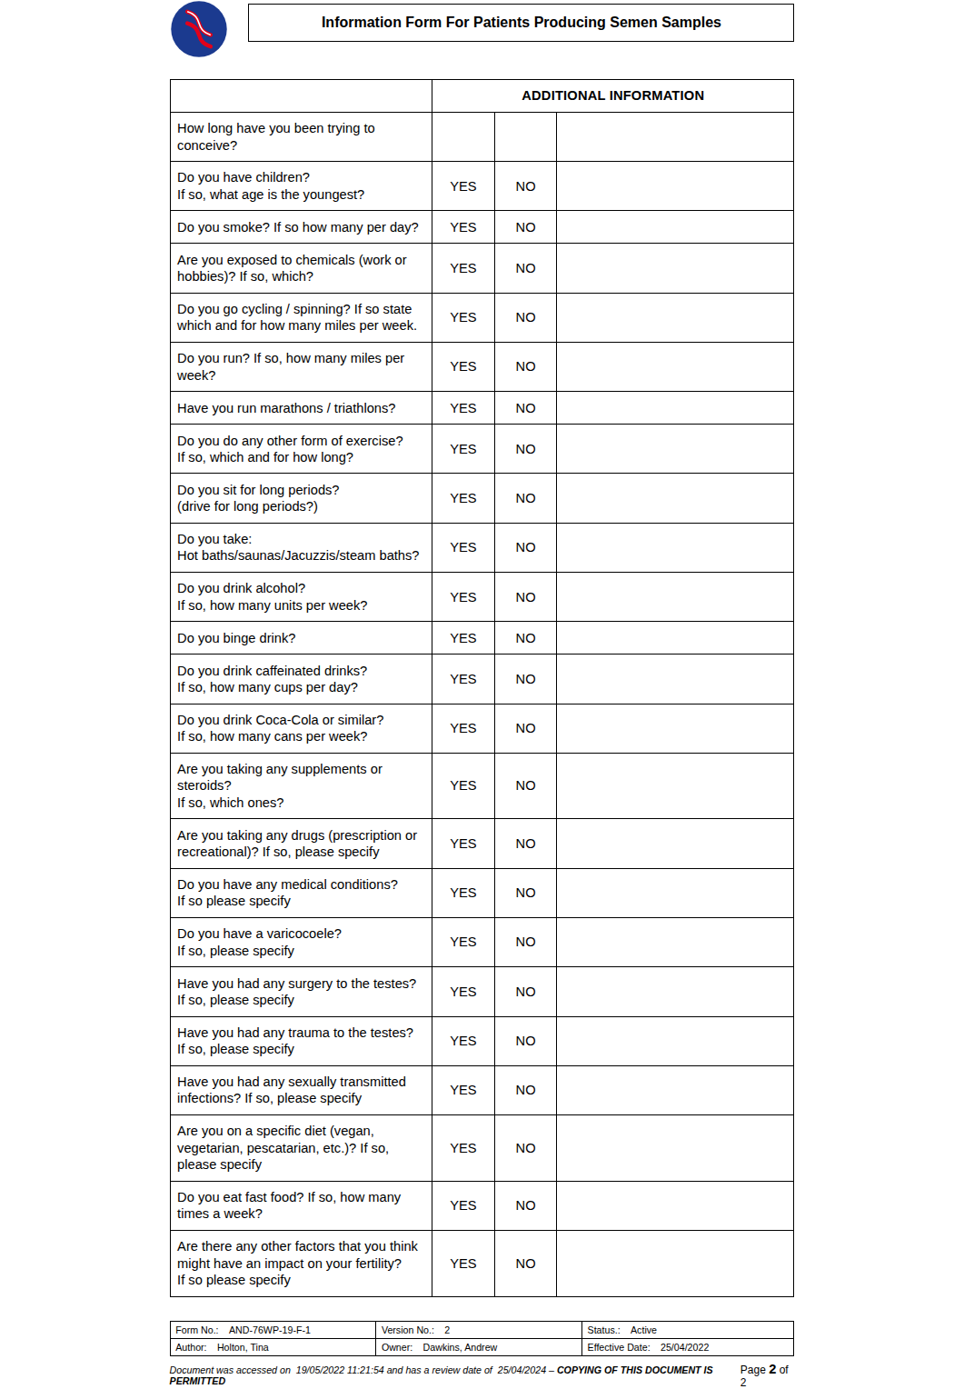Information Form For Patients Producing Semen Samples
| | ADDITIONAL INFORMATION |
| --- | --- |
| How long have you been trying to conceive? | | | |
| Do you have children? If so, what age is the youngest? | YES | NO | |
| Do you smoke? If so how many per day? | YES | NO | |
| Are you exposed to chemicals (work or hobbies)? If so, which? | YES | NO | |
| Do you go cycling / spinning? If so state which and for how many miles per week. | YES | NO | |
| Do you run? If so, how many miles per week? | YES | NO | |
| Have you run marathons / triathlons? | YES | NO | |
| Do you do any other form of exercise? If so, which and for how long? | YES | NO | |
| Do you sit for long periods? (drive for long periods?) | YES | NO | |
| Do you take: Hot baths/saunas/Jacuzzis/steam baths? | YES | NO | |
| Do you drink alcohol? If so, how many units per week? | YES | NO | |
| Do you binge drink? | YES | NO | |
| Do you drink caffeinated drinks? If so, how many cups per day? | YES | NO | |
| Do you drink Coca-Cola or similar? If so, how many cans per week? | YES | NO | |
| Are you taking any supplements or steroids? If so, which ones? | YES | NO | |
| Are you taking any drugs (prescription or recreational)? If so, please specify | YES | NO | |
| Do you have any medical conditions? If so please specify | YES | NO | |
| Do you have a varicocoele? If so, please specify | YES | NO | |
| Have you had any surgery to the testes? If so, please specify | YES | NO | |
| Have you had any trauma to the testes? If so, please specify | YES | NO | |
| Have you had any sexually transmitted infections? If so, please specify | YES | NO | |
| Are you on a specific diet (vegan, vegetarian, pescatarian, etc.)? If so, please specify | YES | NO | |
| Do you eat fast food? If so, how many times a week? | YES | NO | |
| Are there any other factors that you think might have an impact on your fertility? If so please specify | YES | NO | |
| Form No.: AND-76WP-19-F-1 | Version No.: 2 | Status.: Active |
| Author: Holton, Tina | Owner: Dawkins, Andrew | Effective Date: 25/04/2022 |
Document was accessed on 19/05/2022 11:21:54 and has a review date of 25/04/2024 – COPYING OF THIS DOCUMENT IS PERMITTED
Page 2 of 2